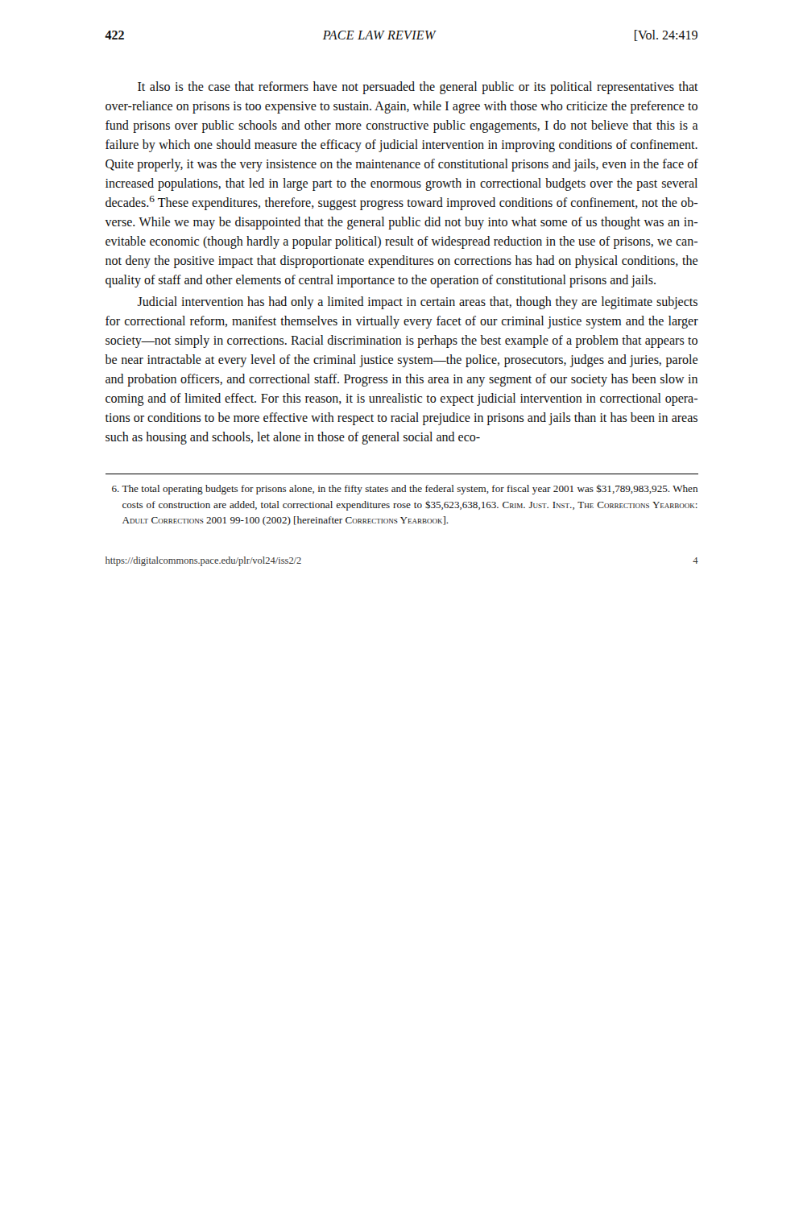422 PACE LAW REVIEW [Vol. 24:419
It also is the case that reformers have not persuaded the general public or its political representatives that over-reliance on prisons is too expensive to sustain. Again, while I agree with those who criticize the preference to fund prisons over public schools and other more constructive public engagements, I do not believe that this is a failure by which one should measure the efficacy of judicial intervention in improving conditions of confinement. Quite properly, it was the very insistence on the maintenance of constitutional prisons and jails, even in the face of increased populations, that led in large part to the enormous growth in correctional budgets over the past several decades.6 These expenditures, therefore, suggest progress toward improved conditions of confinement, not the obverse. While we may be disappointed that the general public did not buy into what some of us thought was an inevitable economic (though hardly a popular political) result of widespread reduction in the use of prisons, we cannot deny the positive impact that disproportionate expenditures on corrections has had on physical conditions, the quality of staff and other elements of central importance to the operation of constitutional prisons and jails.
Judicial intervention has had only a limited impact in certain areas that, though they are legitimate subjects for correctional reform, manifest themselves in virtually every facet of our criminal justice system and the larger society—not simply in corrections. Racial discrimination is perhaps the best example of a problem that appears to be near intractable at every level of the criminal justice system—the police, prosecutors, judges and juries, parole and probation officers, and correctional staff. Progress in this area in any segment of our society has been slow in coming and of limited effect. For this reason, it is unrealistic to expect judicial intervention in correctional operations or conditions to be more effective with respect to racial prejudice in prisons and jails than it has been in areas such as housing and schools, let alone in those of general social and eco-
The total operating budgets for prisons alone, in the fifty states and the federal system, for fiscal year 2001 was $31,789,983,925. When costs of construction are added, total correctional expenditures rose to $35,623,638,163. Crim. Just. Inst., The Corrections Yearbook: Adult Corrections 2001 99-100 (2002) [hereinafter Corrections Yearbook].
https://digitalcommons.pace.edu/plr/vol24/iss2/2 4